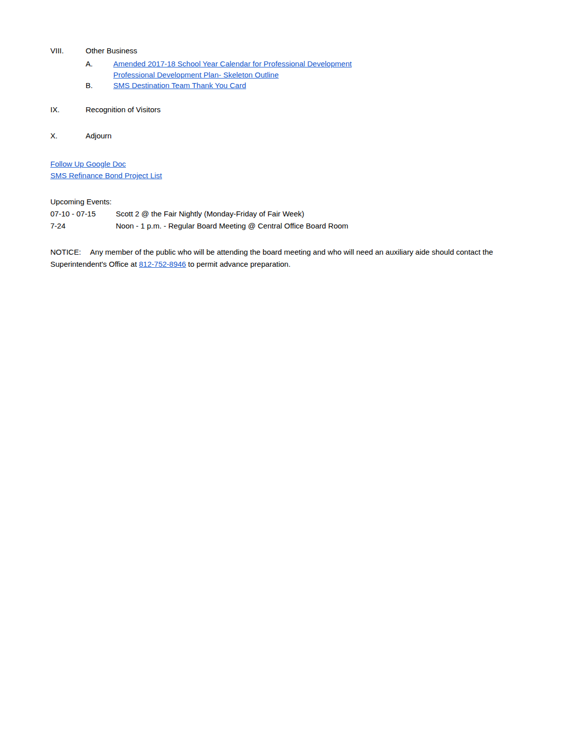VIII. Other Business
A. Amended 2017-18 School Year Calendar for Professional Development Professional Development Plan- Skeleton Outline
B. SMS Destination Team Thank You Card
IX. Recognition of Visitors
X. Adjourn
Follow Up Google Doc SMS Refinance Bond Project List
Upcoming Events:
07-10 - 07-15 Scott 2 @ the Fair Nightly (Monday-Friday of Fair Week)
7-24 Noon - 1 p.m. - Regular Board Meeting @ Central Office Board Room
NOTICE: Any member of the public who will be attending the board meeting and who will need an auxiliary aide should contact the Superintendent's Office at 812-752-8946 to permit advance preparation.